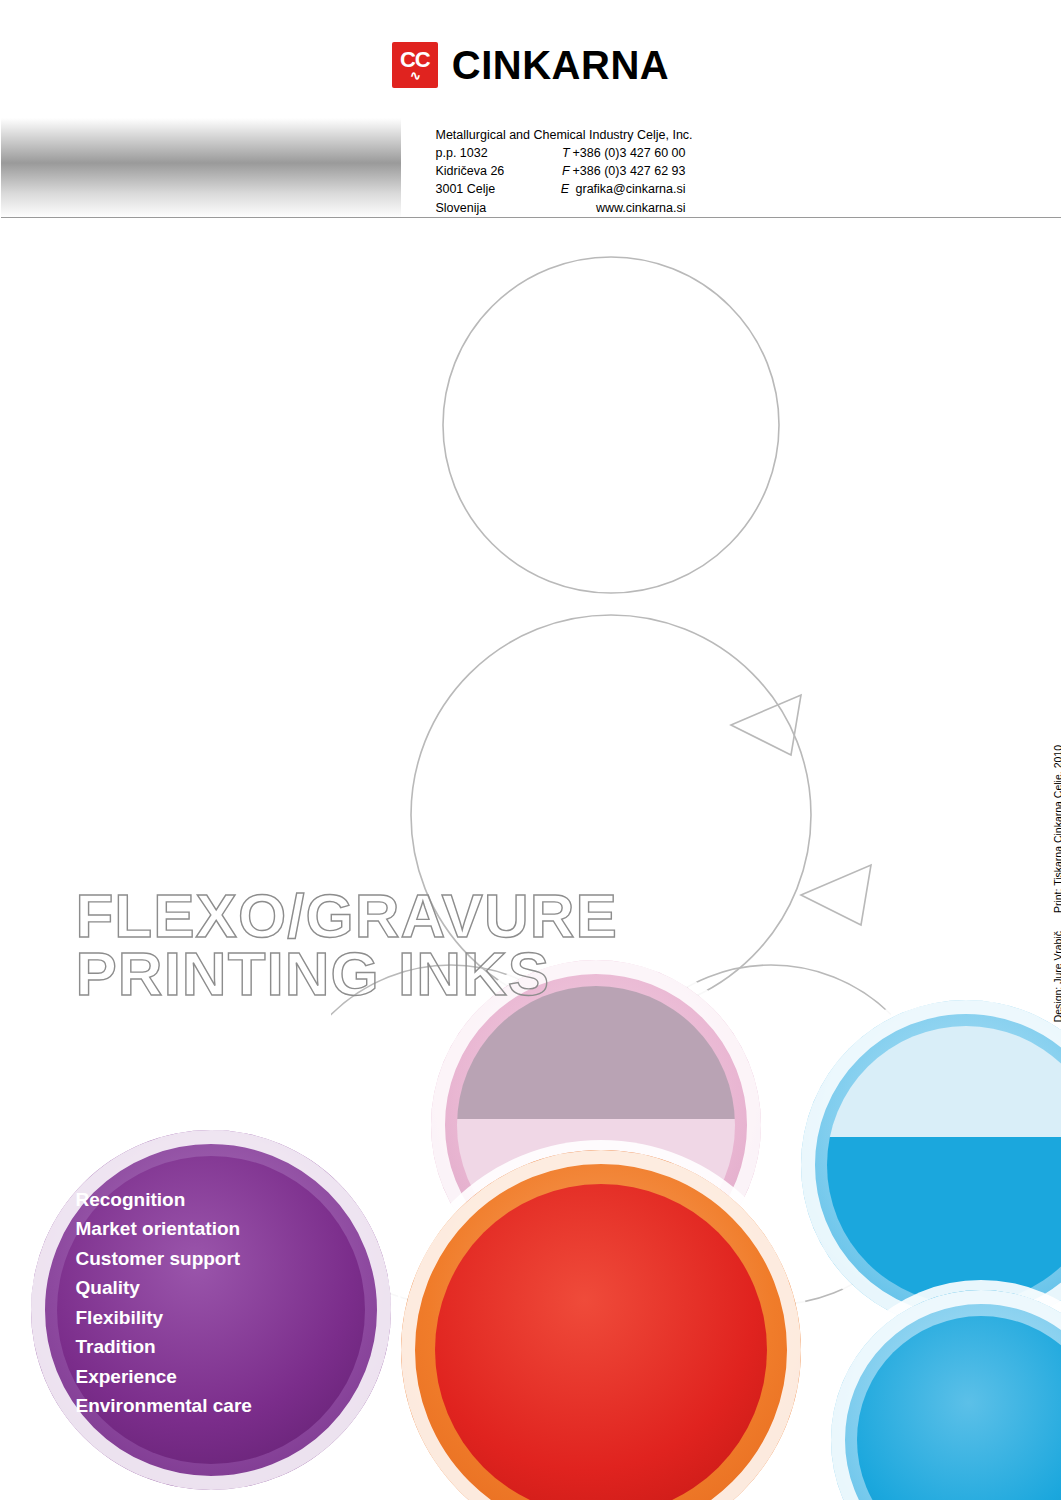CC ∿
CINKARNA
Metallurgical and Chemical Industry Celje, Inc.
| p.p. 1032 | T +386 (0)3 427 60 00 |
| Kidričeva 26 | F +386 (0)3 427 62 93 |
| 3001 Celje | E grafika@cinkarna.si |
| Slovenija | www.cinkarna.si |
FLEXO/GRAVURE PRINTING INKS
Recognition
Market orientation
Customer support
Quality
Flexibility
Tradition
Experience
Environmental care
Design: Jure Vrabič Print: Tiskarna Cinkarna Celje, 2010